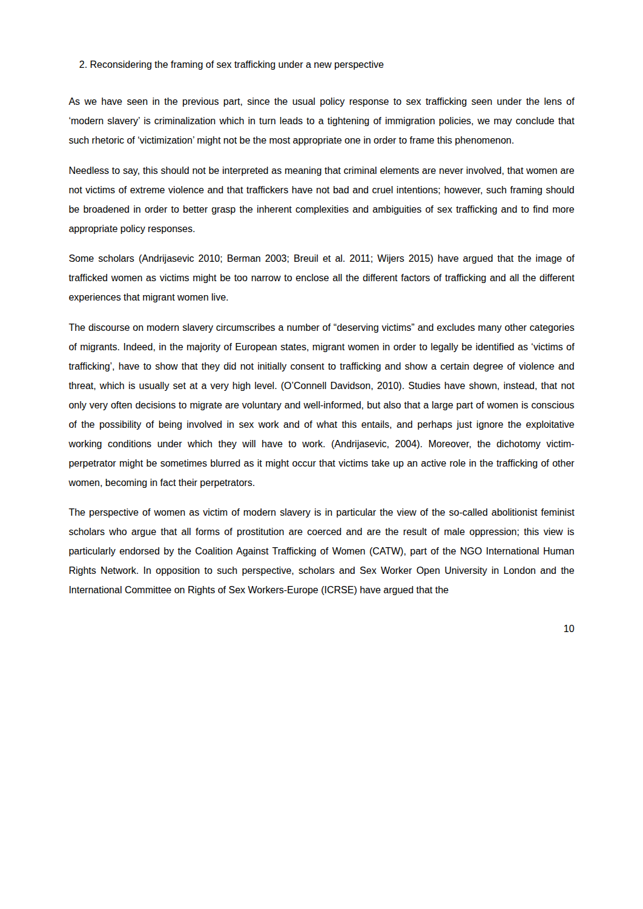Reconsidering the framing of sex trafficking under a new perspective
As we have seen in the previous part, since the usual policy response to sex trafficking seen under the lens of ‘modern slavery’ is criminalization which in turn leads to a tightening of immigration policies, we may conclude that such rhetoric of ‘victimization’ might not be the most appropriate one in order to frame this phenomenon.
Needless to say, this should not be interpreted as meaning that criminal elements are never involved, that women are not victims of extreme violence and that traffickers have not bad and cruel intentions; however, such framing should be broadened in order to better grasp the inherent complexities and ambiguities of sex trafficking and to find more appropriate policy responses.
Some scholars (Andrijasevic 2010; Berman 2003; Breuil et al. 2011; Wijers 2015) have argued that the image of trafficked women as victims might be too narrow to enclose all the different factors of trafficking and all the different experiences that migrant women live.
The discourse on modern slavery circumscribes a number of “deserving victims” and excludes many other categories of migrants. Indeed, in the majority of European states, migrant women in order to legally be identified as ‘victims of trafficking’, have to show that they did not initially consent to trafficking and show a certain degree of violence and threat, which is usually set at a very high level. (O’Connell Davidson, 2010). Studies have shown, instead, that not only very often decisions to migrate are voluntary and well-informed, but also that a large part of women is conscious of the possibility of being involved in sex work and of what this entails, and perhaps just ignore the exploitative working conditions under which they will have to work. (Andrijasevic, 2004). Moreover, the dichotomy victim-perpetrator might be sometimes blurred as it might occur that victims take up an active role in the trafficking of other women, becoming in fact their perpetrators.
The perspective of women as victim of modern slavery is in particular the view of the so-called abolitionist feminist scholars who argue that all forms of prostitution are coerced and are the result of male oppression; this view is particularly endorsed by the Coalition Against Trafficking of Women (CATW), part of the NGO International Human Rights Network. In opposition to such perspective, scholars and Sex Worker Open University in London and the International Committee on Rights of Sex Workers-Europe (ICRSE) have argued that the
10